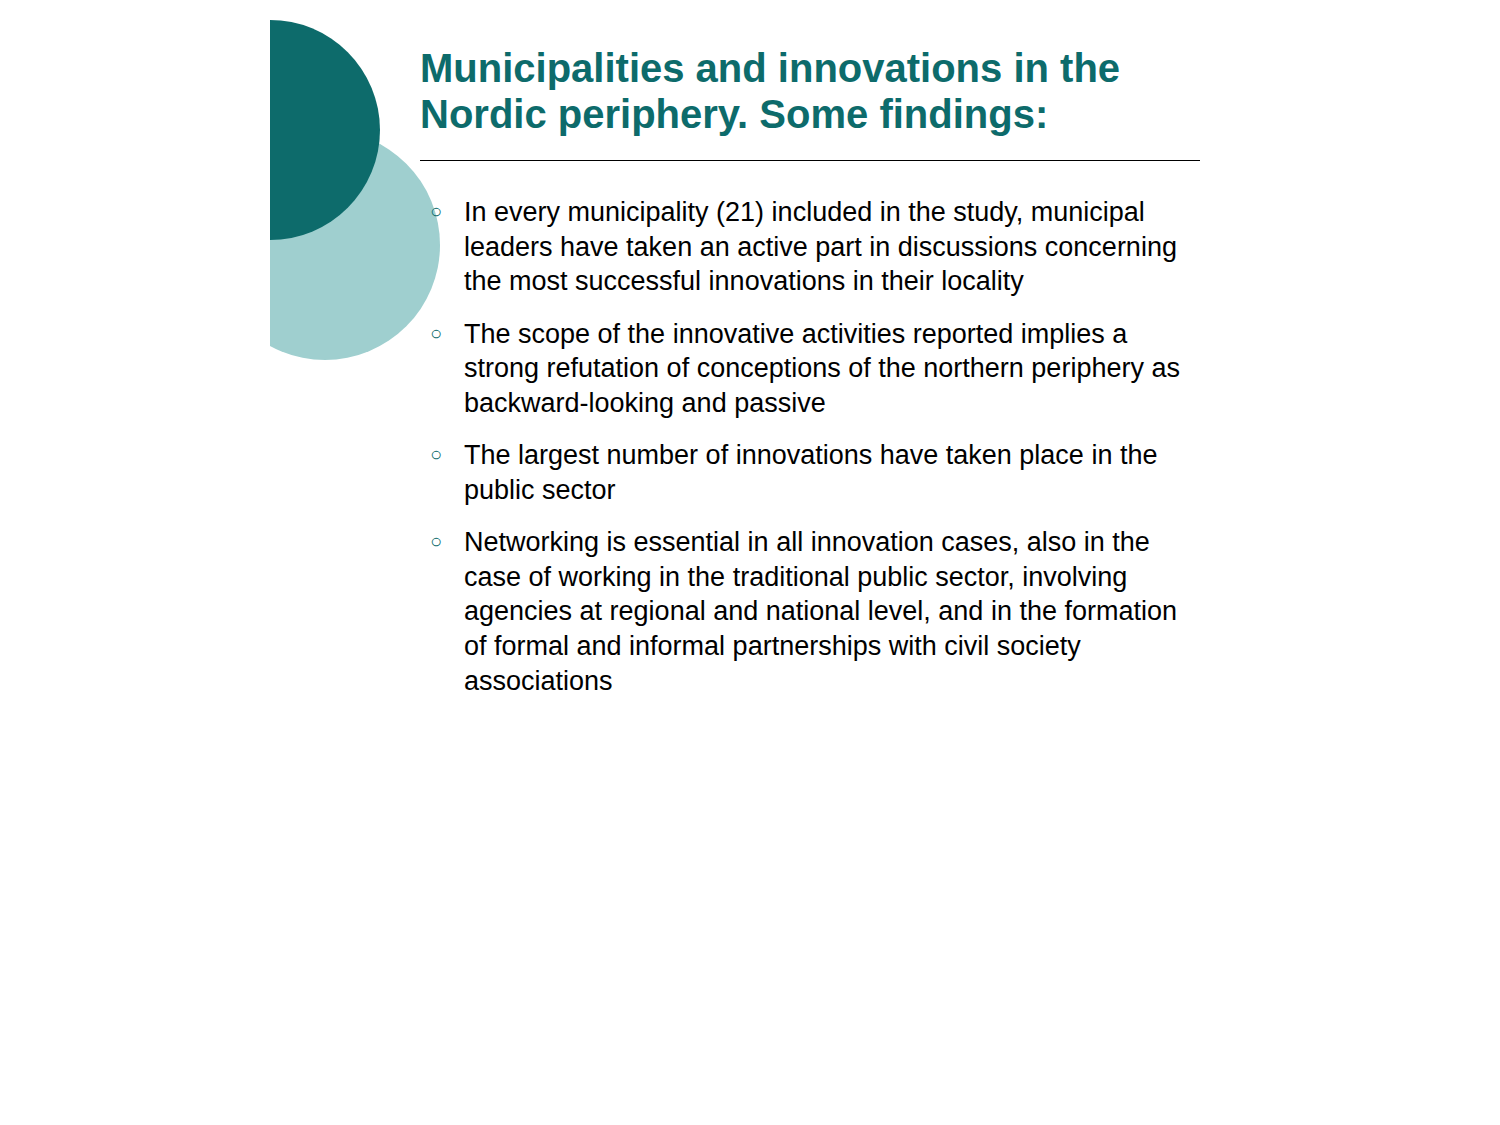Municipalities and innovations in the Nordic periphery. Some findings:
In every municipality (21) included in the study, municipal leaders have taken an active part in discussions concerning the most successful innovations in their locality
The scope of the innovative activities reported implies a strong refutation of conceptions of the northern periphery as backward-looking and passive
The largest number of innovations have taken place in the public sector
Networking is essential in all innovation cases, also in the case of working in the traditional public sector, involving agencies at regional and national level, and in the formation of formal and informal partnerships with civil society associations